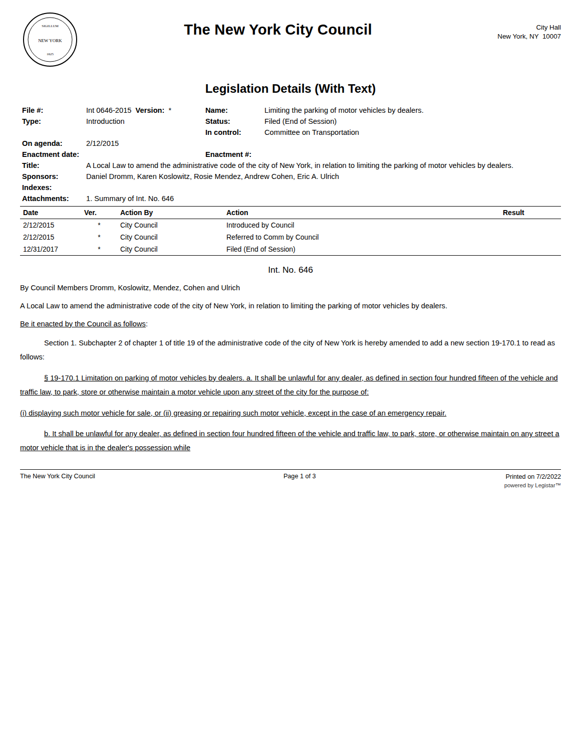The New York City Council
City Hall
New York, NY 10007
Legislation Details (With Text)
| File #: | Int 0646-2015 Version: * | Name: | Limiting the parking of motor vehicles by dealers. |
| Type: | Introduction | Status: | Filed (End of Session) |
| | | In control: | Committee on Transportation |
| On agenda: | 2/12/2015 | | |
| Enactment date: | | Enactment #: | |
| Title: | A Local Law to amend the administrative code of the city of New York, in relation to limiting the parking of motor vehicles by dealers. |
| Sponsors: | Daniel Dromm, Karen Koslowitz, Rosie Mendez, Andrew Cohen, Eric A. Ulrich |
| Indexes: | |
| Attachments: | 1. Summary of Int. No. 646 |
| Date | Ver. | Action By | Action | Result |
| --- | --- | --- | --- | --- |
| 2/12/2015 | * | City Council | Introduced by Council | |
| 2/12/2015 | * | City Council | Referred to Comm by Council | |
| 12/31/2017 | * | City Council | Filed (End of Session) | |
Int. No. 646
By Council Members Dromm, Koslowitz, Mendez, Cohen and Ulrich
A Local Law to amend the administrative code of the city of New York, in relation to limiting the parking of motor vehicles by dealers.
Be it enacted by the Council as follows:
Section 1. Subchapter 2 of chapter 1 of title 19 of the administrative code of the city of New York is hereby amended to add a new section 19-170.1 to read as follows:
§ 19-170.1 Limitation on parking of motor vehicles by dealers. a. It shall be unlawful for any dealer, as defined in section four hundred fifteen of the vehicle and traffic law, to park, store or otherwise maintain a motor vehicle upon any street of the city for the purpose of:
(i) displaying such motor vehicle for sale, or (ii) greasing or repairing such motor vehicle, except in the case of an emergency repair.
b. It shall be unlawful for any dealer, as defined in section four hundred fifteen of the vehicle and traffic law, to park, store, or otherwise maintain on any street a motor vehicle that is in the dealer's possession while
The New York City Council
Page 1 of 3
Printed on 7/2/2022
powered by Legistar™